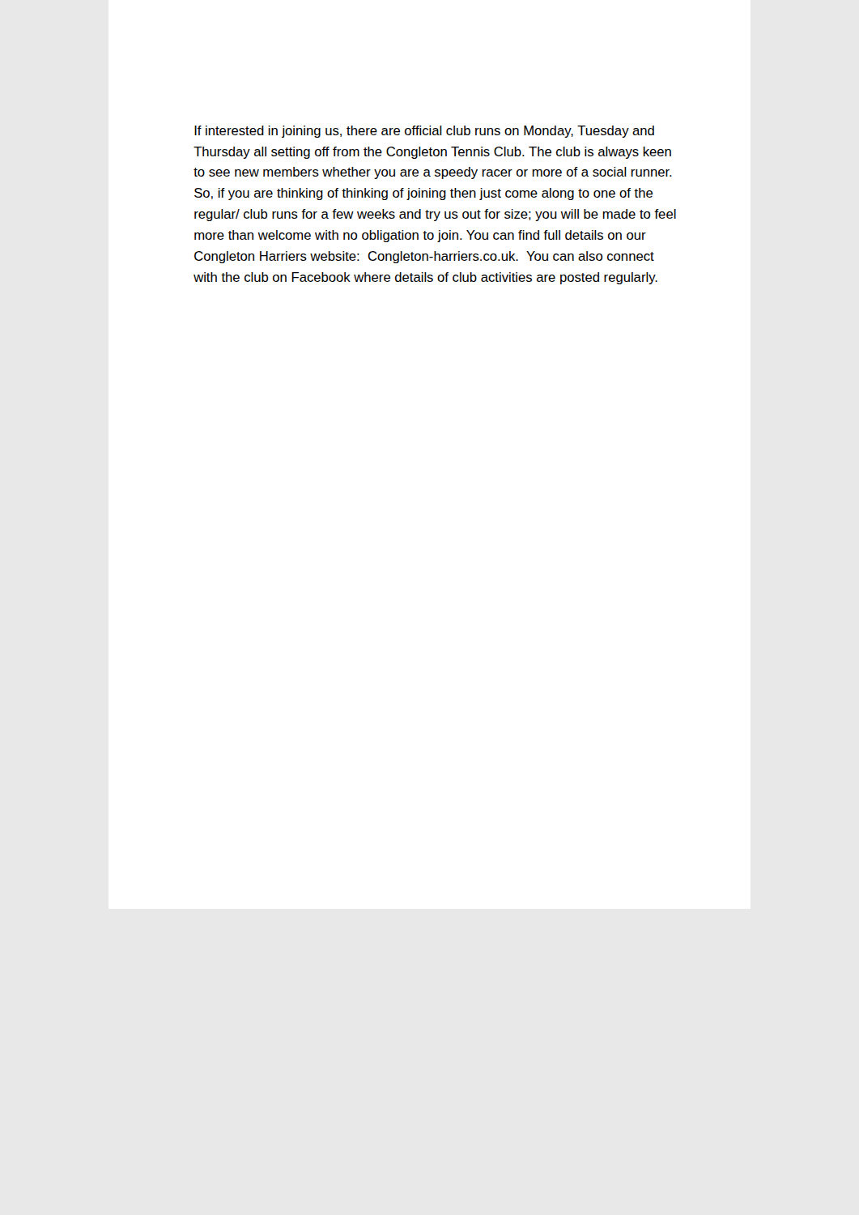If interested in joining us, there are official club runs on Monday, Tuesday and Thursday all setting off from the Congleton Tennis Club. The club is always keen to see new members whether you are a speedy racer or more of a social runner. So, if you are thinking of thinking of joining then just come along to one of the regular/ club runs for a few weeks and try us out for size; you will be made to feel more than welcome with no obligation to join. You can find full details on our Congleton Harriers website: Congleton-harriers.co.uk. You can also connect with the club on Facebook where details of club activities are posted regularly.